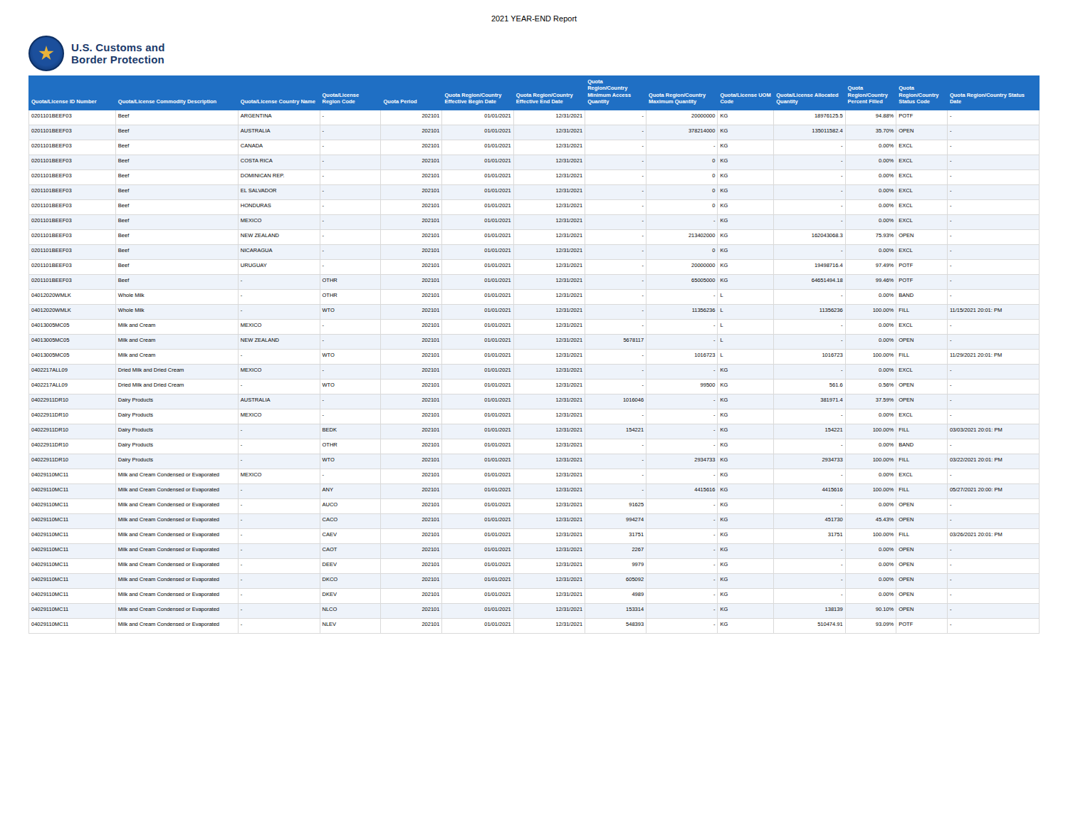2021 YEAR-END Report
U.S. Customs and
Border Protection
| Quota/License ID Number | Quota/License Commodity Description | Quota/License Country Name | Quota/License Region Code | Quota Period | Quota Region/Country Effective Begin Date | Quota Region/Country Effective End Date | Quota Region/Country Minimum Access Quantity | Quota Region/Country Maximum Quantity | Quota/License UOM Code | Quota/License Allocated Quantity | Quota Region/Country Percent Filled | Quota Region/Country Status Code | Quota Region/Country Status Date |
| --- | --- | --- | --- | --- | --- | --- | --- | --- | --- | --- | --- | --- | --- |
| 0201101BEEF03 | Beef | ARGENTINA | - | 202101 | 01/01/2021 | 12/31/2021 | - | 20000000 | KG | 18976125.5 | 94.88% | POTF | - |
| 0201101BEEF03 | Beef | AUSTRALIA | - | 202101 | 01/01/2021 | 12/31/2021 | - | 378214000 | KG | 135011582.4 | 35.70% | OPEN | - |
| 0201101BEEF03 | Beef | CANADA | - | 202101 | 01/01/2021 | 12/31/2021 | - | - | KG | - | 0.00% | EXCL | - |
| 0201101BEEF03 | Beef | COSTA RICA | - | 202101 | 01/01/2021 | 12/31/2021 | - | 0 | KG | - | 0.00% | EXCL | - |
| 0201101BEEF03 | Beef | DOMINICAN REP. | - | 202101 | 01/01/2021 | 12/31/2021 | - | 0 | KG | - | 0.00% | EXCL | - |
| 0201101BEEF03 | Beef | EL SALVADOR | - | 202101 | 01/01/2021 | 12/31/2021 | - | 0 | KG | - | 0.00% | EXCL | - |
| 0201101BEEF03 | Beef | HONDURAS | - | 202101 | 01/01/2021 | 12/31/2021 | - | 0 | KG | - | 0.00% | EXCL | - |
| 0201101BEEF03 | Beef | MEXICO | - | 202101 | 01/01/2021 | 12/31/2021 | - | - | KG | - | 0.00% | EXCL | - |
| 0201101BEEF03 | Beef | NEW ZEALAND | - | 202101 | 01/01/2021 | 12/31/2021 | - | 213402000 | KG | 162043068.3 | 75.93% | OPEN | - |
| 0201101BEEF03 | Beef | NICARAGUA | - | 202101 | 01/01/2021 | 12/31/2021 | - | 0 | KG | - | 0.00% | EXCL | - |
| 0201101BEEF03 | Beef | URUGUAY | - | 202101 | 01/01/2021 | 12/31/2021 | - | 20000000 | KG | 19498716.4 | 97.49% | POTF | - |
| 0201101BEEF03 | Beef | - | OTHR | 202101 | 01/01/2021 | 12/31/2021 | - | 65005000 | KG | 64651494.18 | 99.46% | POTF | - |
| 04012020WMLK | Whole Milk | - | OTHR | 202101 | 01/01/2021 | 12/31/2021 | - | - | L | - | 0.00% | BAND | - |
| 04012020WMLK | Whole Milk | - | WTO | 202101 | 01/01/2021 | 12/31/2021 | - | 11356236 | L | 11356236 | 100.00% | FILL | 11/15/2021 20:01: PM |
| 04013005MC05 | Milk and Cream | MEXICO | - | 202101 | 01/01/2021 | 12/31/2021 | - | - | L | - | 0.00% | EXCL | - |
| 04013005MC05 | Milk and Cream | NEW ZEALAND | - | 202101 | 01/01/2021 | 12/31/2021 | 5678117 | - | L | - | 0.00% | OPEN | - |
| 04013005MC05 | Milk and Cream | - | WTO | 202101 | 01/01/2021 | 12/31/2021 | - | 1016723 | L | 1016723 | 100.00% | FILL | 11/29/2021 20:01: PM |
| 0402217ALL09 | Dried Milk and Dried Cream | MEXICO | - | 202101 | 01/01/2021 | 12/31/2021 | - | - | KG | - | 0.00% | EXCL | - |
| 0402217ALL09 | Dried Milk and Dried Cream | - | WTO | 202101 | 01/01/2021 | 12/31/2021 | - | 99500 | KG | 561.6 | 0.56% | OPEN | - |
| 04022911DR10 | Dairy Products | AUSTRALIA | - | 202101 | 01/01/2021 | 12/31/2021 | 1016046 | - | KG | 381971.4 | 37.59% | OPEN | - |
| 04022911DR10 | Dairy Products | MEXICO | - | 202101 | 01/01/2021 | 12/31/2021 | - | - | KG | - | 0.00% | EXCL | - |
| 04022911DR10 | Dairy Products | - | BEDK | 202101 | 01/01/2021 | 12/31/2021 | 154221 | - | KG | 154221 | 100.00% | FILL | 03/03/2021 20:01: PM |
| 04022911DR10 | Dairy Products | - | OTHR | 202101 | 01/01/2021 | 12/31/2021 | - | - | KG | - | 0.00% | BAND | - |
| 04022911DR10 | Dairy Products | - | WTO | 202101 | 01/01/2021 | 12/31/2021 | - | 2934733 | KG | 2934733 | 100.00% | FILL | 03/22/2021 20:01: PM |
| 04029110MC11 | Milk and Cream Condensed or Evaporated | MEXICO | - | 202101 | 01/01/2021 | 12/31/2021 | - | - | KG | - | 0.00% | EXCL | - |
| 04029110MC11 | Milk and Cream Condensed or Evaporated | - | ANY | 202101 | 01/01/2021 | 12/31/2021 | - | 4415616 | KG | 4415616 | 100.00% | FILL | 05/27/2021 20:00: PM |
| 04029110MC11 | Milk and Cream Condensed or Evaporated | - | AUCO | 202101 | 01/01/2021 | 12/31/2021 | 91625 | - | KG | - | 0.00% | OPEN | - |
| 04029110MC11 | Milk and Cream Condensed or Evaporated | - | CACO | 202101 | 01/01/2021 | 12/31/2021 | 994274 | - | KG | 451730 | 45.43% | OPEN | - |
| 04029110MC11 | Milk and Cream Condensed or Evaporated | - | CAEV | 202101 | 01/01/2021 | 12/31/2021 | 31751 | - | KG | 31751 | 100.00% | FILL | 03/26/2021 20:01: PM |
| 04029110MC11 | Milk and Cream Condensed or Evaporated | - | CAOT | 202101 | 01/01/2021 | 12/31/2021 | 2267 | - | KG | - | 0.00% | OPEN | - |
| 04029110MC11 | Milk and Cream Condensed or Evaporated | - | DEEV | 202101 | 01/01/2021 | 12/31/2021 | 9979 | - | KG | - | 0.00% | OPEN | - |
| 04029110MC11 | Milk and Cream Condensed or Evaporated | - | DKCO | 202101 | 01/01/2021 | 12/31/2021 | 605092 | - | KG | - | 0.00% | OPEN | - |
| 04029110MC11 | Milk and Cream Condensed or Evaporated | - | DKEV | 202101 | 01/01/2021 | 12/31/2021 | 4989 | - | KG | - | 0.00% | OPEN | - |
| 04029110MC11 | Milk and Cream Condensed or Evaporated | - | NLCO | 202101 | 01/01/2021 | 12/31/2021 | 153314 | - | KG | 138139 | 90.10% | OPEN | - |
| 04029110MC11 | Milk and Cream Condensed or Evaporated | - | NLEV | 202101 | 01/01/2021 | 12/31/2021 | 548393 | - | KG | 510474.91 | 93.09% | POTF | - |